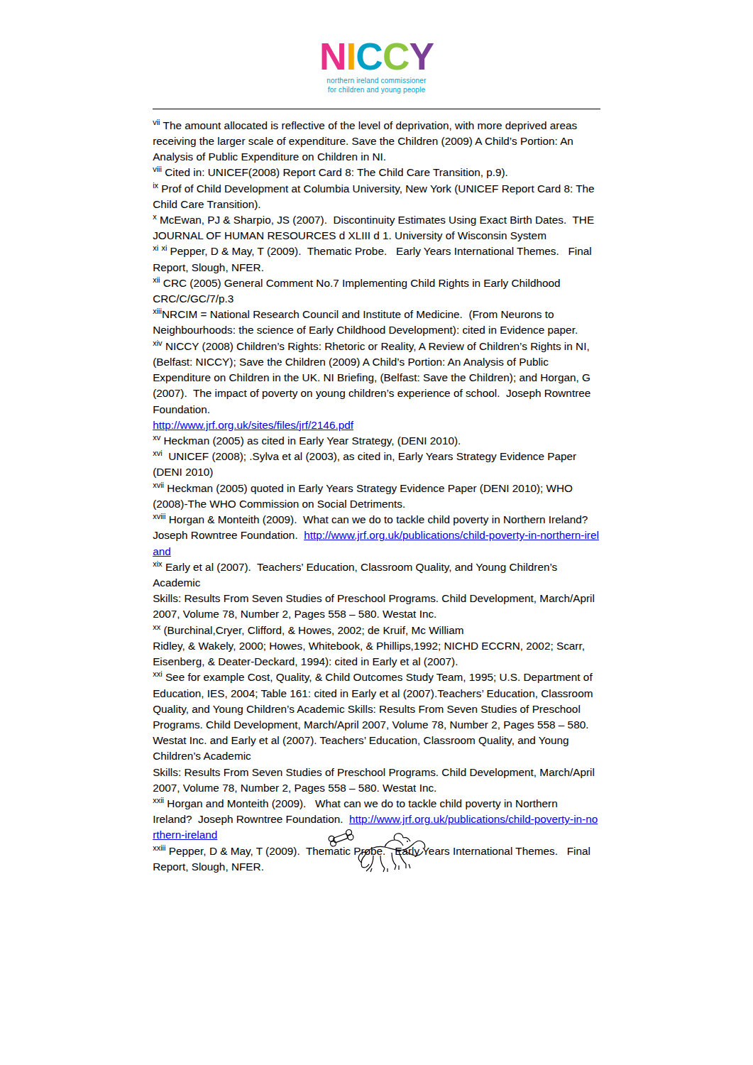NICCY
northern ireland commissioner
for children and young people
vii The amount allocated is reflective of the level of deprivation, with more deprived areas receiving the larger scale of expenditure. Save the Children (2009) A Child’s Portion: An Analysis of Public Expenditure on Children in NI.
viii Cited in: UNICEF(2008) Report Card 8: The Child Care Transition, p.9).
ix Prof of Child Development at Columbia University, New York (UNICEF Report Card 8: The Child Care Transition).
x McEwan, PJ & Sharpio, JS (2007). Discontinuity Estimates Using Exact Birth Dates. THE JOURNAL OF HUMAN RESOURCES d XLIII d 1. University of Wisconsin System
xi xi Pepper, D & May, T (2009). Thematic Probe. Early Years International Themes. Final Report, Slough, NFER.
xii CRC (2005) General Comment No.7 Implementing Child Rights in Early Childhood CRC/C/GC/7/p.3
xiiiNRCIM = National Research Council and Institute of Medicine. (From Neurons to Neighbourhoods: the science of Early Childhood Development): cited in Evidence paper.
xiv NICCY (2008) Children’s Rights: Rhetoric or Reality, A Review of Children’s Rights in NI, (Belfast: NICCY); Save the Children (2009) A Child’s Portion: An Analysis of Public Expenditure on Children in the UK. NI Briefing, (Belfast: Save the Children); and Horgan, G (2007). The impact of poverty on young children’s experience of school. Joseph Rowntree Foundation.
http://www.jrf.org.uk/sites/files/jrf/2146.pdf
xv Heckman (2005) as cited in Early Year Strategy, (DENI 2010).
xvi UNICEF (2008); .Sylva et al (2003), as cited in, Early Years Strategy Evidence Paper (DENI 2010)
xvii Heckman (2005) quoted in Early Years Strategy Evidence Paper (DENI 2010); WHO (2008)-The WHO Commission on Social Detriments.
xviii Horgan & Monteith (2009). What can we do to tackle child poverty in Northern Ireland? Joseph Rowntree Foundation. http://www.jrf.org.uk/publications/child-poverty-in-northern-ireland
xix Early et al (2007). Teachers’ Education, Classroom Quality, and Young Children’s Academic
Skills: Results From Seven Studies of Preschool Programs. Child Development, March/April 2007, Volume 78, Number 2, Pages 558 – 580. Westat Inc.
xx (Burchinal,Cryer, Clifford, & Howes, 2002; de Kruif, Mc William
Ridley, & Wakely, 2000; Howes, Whitebook, & Phillips,1992; NICHD ECCRN, 2002; Scarr, Eisenberg, & Deater-Deckard, 1994): cited in Early et al (2007).
xxi See for example Cost, Quality, & Child Outcomes Study Team, 1995; U.S. Department of Education, IES, 2004; Table 161: cited in Early et al (2007).Teachers’ Education, Classroom Quality, and Young Children’s Academic Skills: Results From Seven Studies of Preschool Programs. Child Development, March/April 2007, Volume 78, Number 2, Pages 558 – 580. Westat Inc. and Early et al (2007). Teachers’ Education, Classroom Quality, and Young Children’s Academic
Skills: Results From Seven Studies of Preschool Programs. Child Development, March/April 2007, Volume 78, Number 2, Pages 558 – 580. Westat Inc.
xxii Horgan and Monteith (2009). What can we do to tackle child poverty in Northern Ireland? Joseph Rowntree Foundation. http://www.jrf.org.uk/publications/child-poverty-in-northern-ireland
xxiii Pepper, D & May, T (2009). Thematic Probe. Early Years International Themes. Final Report, Slough, NFER.